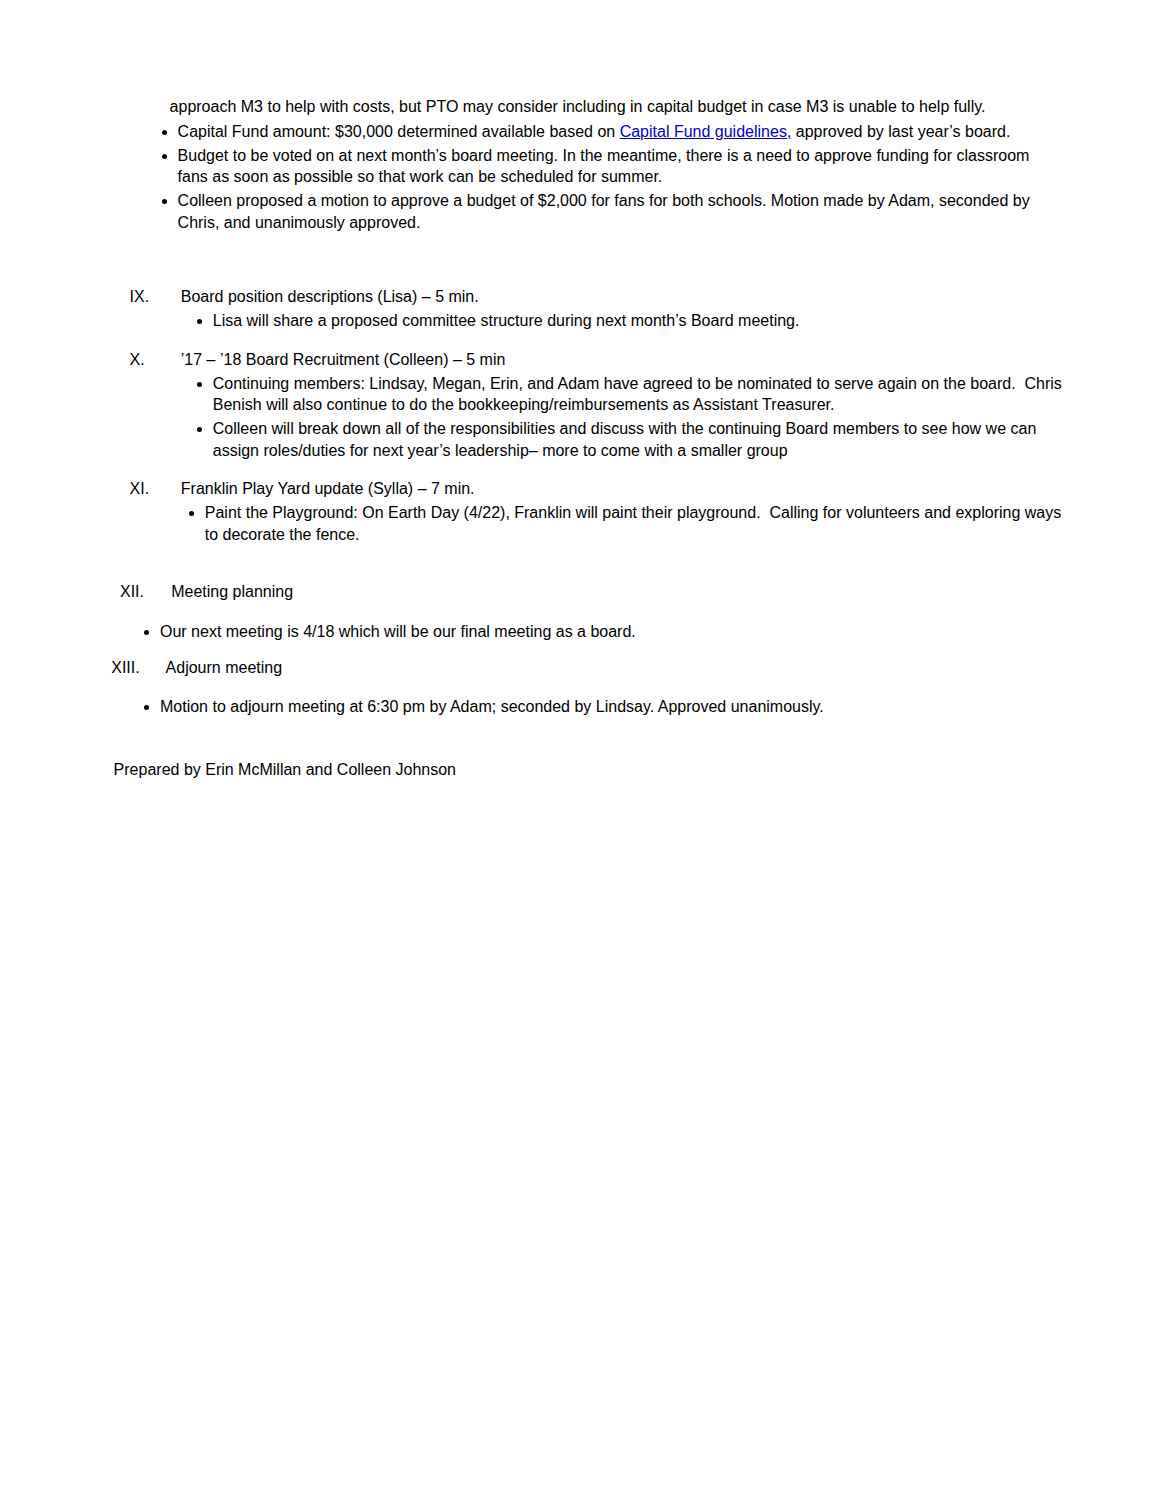approach M3 to help with costs, but PTO may consider including in capital budget in case M3 is unable to help fully.
Capital Fund amount: $30,000 determined available based on Capital Fund guidelines, approved by last year’s board.
Budget to be voted on at next month’s board meeting. In the meantime, there is a need to approve funding for classroom fans as soon as possible so that work can be scheduled for summer.
Colleen proposed a motion to approve a budget of $2,000 for fans for both schools. Motion made by Adam, seconded by Chris, and unanimously approved.
IX.
Board position descriptions (Lisa) – 5 min.
Lisa will share a proposed committee structure during next month’s Board meeting.
X.
’17 – ’18 Board Recruitment (Colleen) – 5 min
Continuing members: Lindsay, Megan, Erin, and Adam have agreed to be nominated to serve again on the board. Chris Benish will also continue to do the bookkeeping/reimbursements as Assistant Treasurer.
Colleen will break down all of the responsibilities and discuss with the continuing Board members to see how we can assign roles/duties for next year’s leadership– more to come with a smaller group
XI.
Franklin Play Yard update (Sylla) – 7 min.
Paint the Playground: On Earth Day (4/22), Franklin will paint their playground. Calling for volunteers and exploring ways to decorate the fence.
XII.
Meeting planning
Our next meeting is 4/18 which will be our final meeting as a board.
XIII.
Adjourn meeting
Motion to adjourn meeting at 6:30 pm by Adam; seconded by Lindsay. Approved unanimously.
Prepared by Erin McMillan and Colleen Johnson